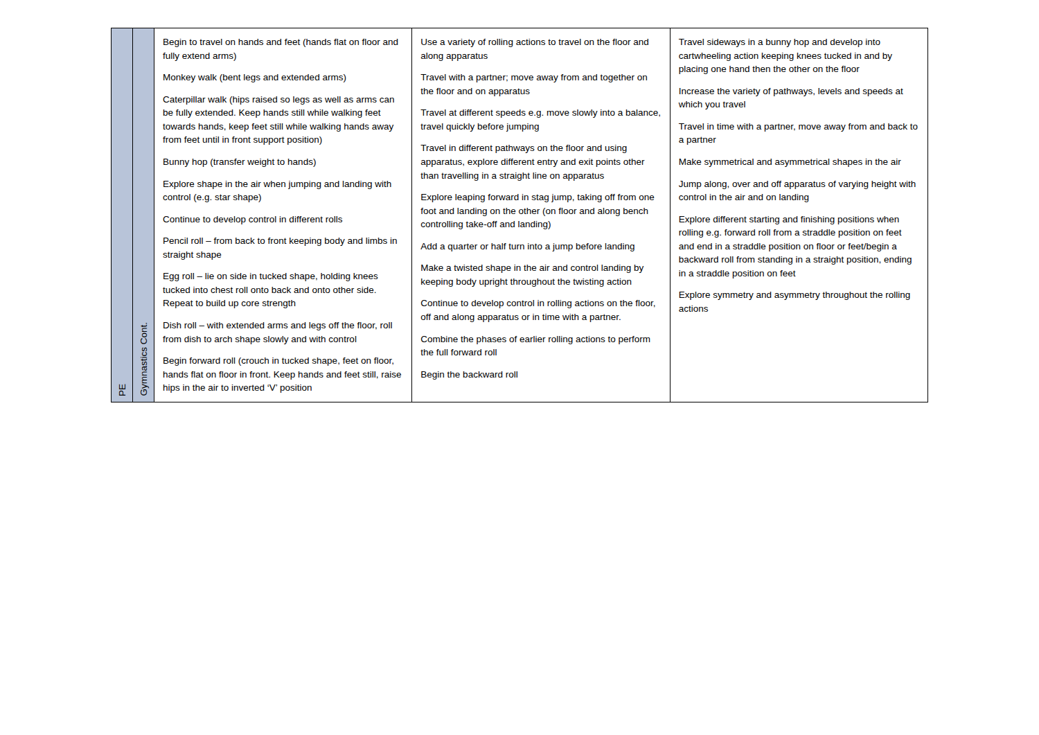| PE | Gymnastics Cont. | Begin to travel on hands and feet (hands flat on floor and fully extend arms) Monkey walk (bent legs and extended arms) Caterpillar walk (hips raised so legs as well as arms can be fully extended. Keep hands still while walking feet towards hands, keep feet still while walking hands away from feet until in front support position) Bunny hop (transfer weight to hands) Explore shape in the air when jumping and landing with control (e.g. star shape) Continue to develop control in different rolls Pencil roll – from back to front keeping body and limbs in straight shape Egg roll – lie on side in tucked shape, holding knees tucked into chest roll onto back and onto other side. Repeat to build up core strength Dish roll – with extended arms and legs off the floor, roll from dish to arch shape slowly and with control Begin forward roll (crouch in tucked shape, feet on floor, hands flat on floor in front. Keep hands and feet still, raise hips in the air to inverted ‘V’ position | Use a variety of rolling actions to travel on the floor and along apparatus Travel with a partner; move away from and together on the floor and on apparatus Travel at different speeds e.g. move slowly into a balance, travel quickly before jumping Travel in different pathways on the floor and using apparatus, explore different entry and exit points other than travelling in a straight line on apparatus Explore leaping forward in stag jump, taking off from one foot and landing on the other (on floor and along bench controlling take-off and landing) Add a quarter or half turn into a jump before landing Make a twisted shape in the air and control landing by keeping body upright throughout the twisting action Continue to develop control in rolling actions on the floor, off and along apparatus or in time with a partner. Combine the phases of earlier rolling actions to perform the full forward roll Begin the backward roll | Travel sideways in a bunny hop and develop into cartwheeling action keeping knees tucked in and by placing one hand then the other on the floor Increase the variety of pathways, levels and speeds at which you travel Travel in time with a partner, move away from and back to a partner Make symmetrical and asymmetrical shapes in the air Jump along, over and off apparatus of varying height with control in the air and on landing Explore different starting and finishing positions when rolling e.g. forward roll from a straddle position on feet and end in a straddle position on floor or feet/begin a backward roll from standing in a straight position, ending in a straddle position on feet Explore symmetry and asymmetry throughout the rolling actions |